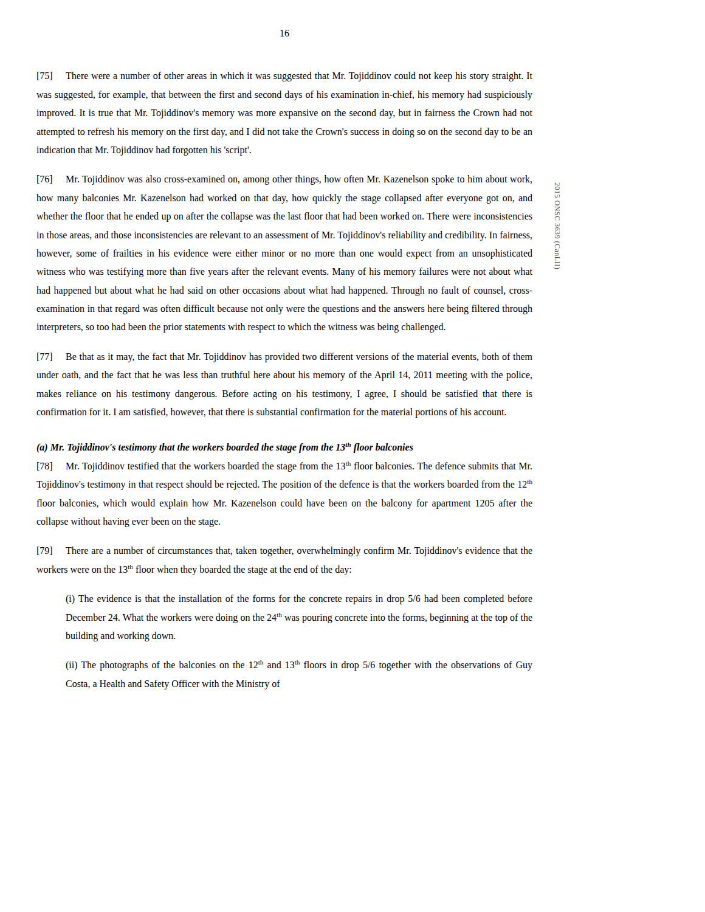16
2015 ONSC 3639 (CanLII)
[75] There were a number of other areas in which it was suggested that Mr. Tojiddinov could not keep his story straight. It was suggested, for example, that between the first and second days of his examination in-chief, his memory had suspiciously improved. It is true that Mr. Tojiddinov's memory was more expansive on the second day, but in fairness the Crown had not attempted to refresh his memory on the first day, and I did not take the Crown's success in doing so on the second day to be an indication that Mr. Tojiddinov had forgotten his 'script'.
[76] Mr. Tojiddinov was also cross-examined on, among other things, how often Mr. Kazenelson spoke to him about work, how many balconies Mr. Kazenelson had worked on that day, how quickly the stage collapsed after everyone got on, and whether the floor that he ended up on after the collapse was the last floor that had been worked on. There were inconsistencies in those areas, and those inconsistencies are relevant to an assessment of Mr. Tojiddinov's reliability and credibility. In fairness, however, some of frailties in his evidence were either minor or no more than one would expect from an unsophisticated witness who was testifying more than five years after the relevant events. Many of his memory failures were not about what had happened but about what he had said on other occasions about what had happened. Through no fault of counsel, cross-examination in that regard was often difficult because not only were the questions and the answers here being filtered through interpreters, so too had been the prior statements with respect to which the witness was being challenged.
[77] Be that as it may, the fact that Mr. Tojiddinov has provided two different versions of the material events, both of them under oath, and the fact that he was less than truthful here about his memory of the April 14, 2011 meeting with the police, makes reliance on his testimony dangerous. Before acting on his testimony, I agree, I should be satisfied that there is confirmation for it. I am satisfied, however, that there is substantial confirmation for the material portions of his account.
(a) Mr. Tojiddinov's testimony that the workers boarded the stage from the 13th floor balconies
[78] Mr. Tojiddinov testified that the workers boarded the stage from the 13th floor balconies. The defence submits that Mr. Tojiddinov's testimony in that respect should be rejected. The position of the defence is that the workers boarded from the 12th floor balconies, which would explain how Mr. Kazenelson could have been on the balcony for apartment 1205 after the collapse without having ever been on the stage.
[79] There are a number of circumstances that, taken together, overwhelmingly confirm Mr. Tojiddinov's evidence that the workers were on the 13th floor when they boarded the stage at the end of the day:
(i) The evidence is that the installation of the forms for the concrete repairs in drop 5/6 had been completed before December 24. What the workers were doing on the 24th was pouring concrete into the forms, beginning at the top of the building and working down.
(ii) The photographs of the balconies on the 12th and 13th floors in drop 5/6 together with the observations of Guy Costa, a Health and Safety Officer with the Ministry of